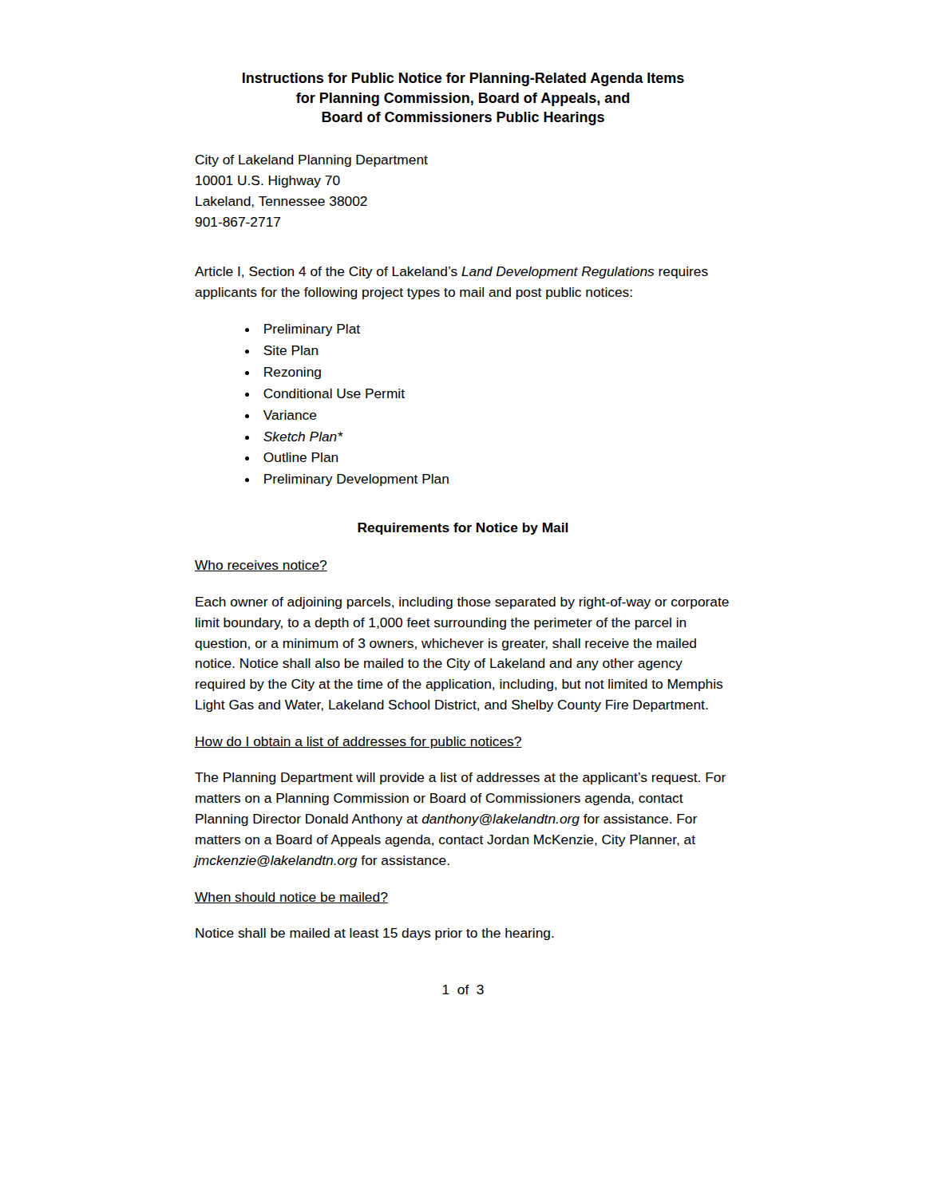Instructions for Public Notice for Planning-Related Agenda Items
for Planning Commission, Board of Appeals, and
Board of Commissioners Public Hearings
City of Lakeland Planning Department
10001 U.S. Highway 70
Lakeland, Tennessee 38002
901-867-2717
Article I, Section 4 of the City of Lakeland’s Land Development Regulations requires applicants for the following project types to mail and post public notices:
Preliminary Plat
Site Plan
Rezoning
Conditional Use Permit
Variance
Sketch Plan*
Outline Plan
Preliminary Development Plan
Requirements for Notice by Mail
Who receives notice?
Each owner of adjoining parcels, including those separated by right-of-way or corporate limit boundary, to a depth of 1,000 feet surrounding the perimeter of the parcel in question, or a minimum of 3 owners, whichever is greater, shall receive the mailed notice. Notice shall also be mailed to the City of Lakeland and any other agency required by the City at the time of the application, including, but not limited to Memphis Light Gas and Water, Lakeland School District, and Shelby County Fire Department.
How do I obtain a list of addresses for public notices?
The Planning Department will provide a list of addresses at the applicant’s request. For matters on a Planning Commission or Board of Commissioners agenda, contact Planning Director Donald Anthony at danthony@lakelandtn.org for assistance. For matters on a Board of Appeals agenda, contact Jordan McKenzie, City Planner, at jmckenzie@lakelandtn.org for assistance.
When should notice be mailed?
Notice shall be mailed at least 15 days prior to the hearing.
1 of 3